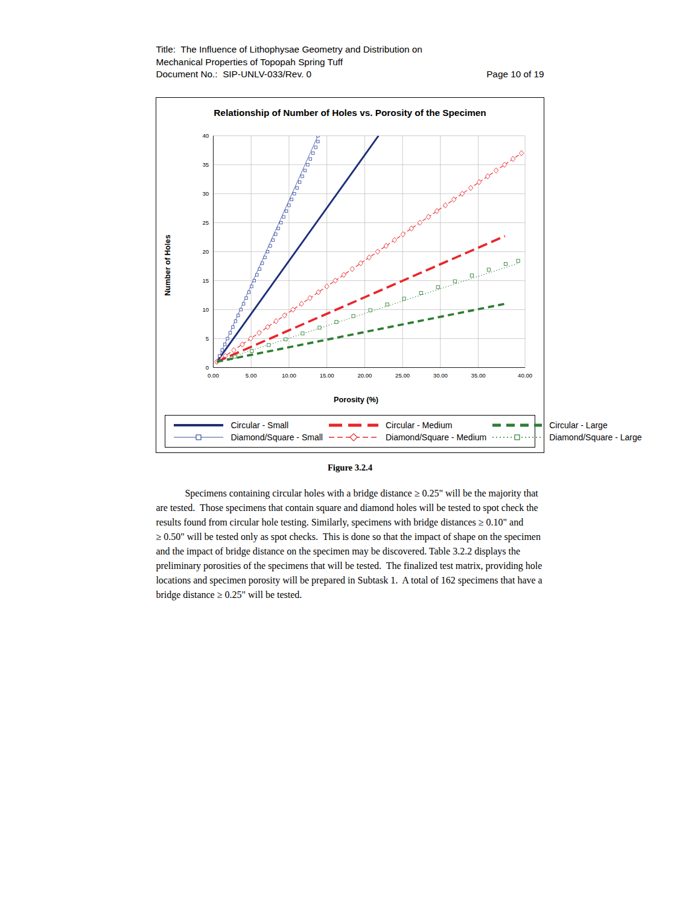Title: The Influence of Lithophysae Geometry and Distribution on Mechanical Properties of Topopah Spring Tuff
Document No.: SIP-UNLV-033/Rev. 0 Page 10 of 19
Relationship of Number of Holes vs. Porosity of the Specimen
Number of Holes
Plot geometry: x: 0% -> 90px, 40% -> 790px (17px per 1%) y: 0 -> 540px, 40 -> 20px (13px per hole) 40 35 30 25 20 15 10 5 0 0.00 5.00 10.00 15.00 20.00 25.00 30.00 35.00 40.00
Porosity (%)
| | Circular - Small | | Circular - Medium | | Circular - Large |
| | Diamond/Square - Small | | Diamond/Square - Medium | | Diamond/Square - Large |
Figure 3.2.4
Specimens containing circular holes with a bridge distance ≥ 0.25" will be the majority that are tested. Those specimens that contain square and diamond holes will be tested to spot check the results found from circular hole testing. Similarly, specimens with bridge distances ≥ 0.10" and ≥ 0.50" will be tested only as spot checks. This is done so that the impact of shape on the specimen and the impact of bridge distance on the specimen may be discovered. Table 3.2.2 displays the preliminary porosities of the specimens that will be tested. The finalized test matrix, providing hole locations and specimen porosity will be prepared in Subtask 1. A total of 162 specimens that have a bridge distance ≥ 0.25" will be tested.